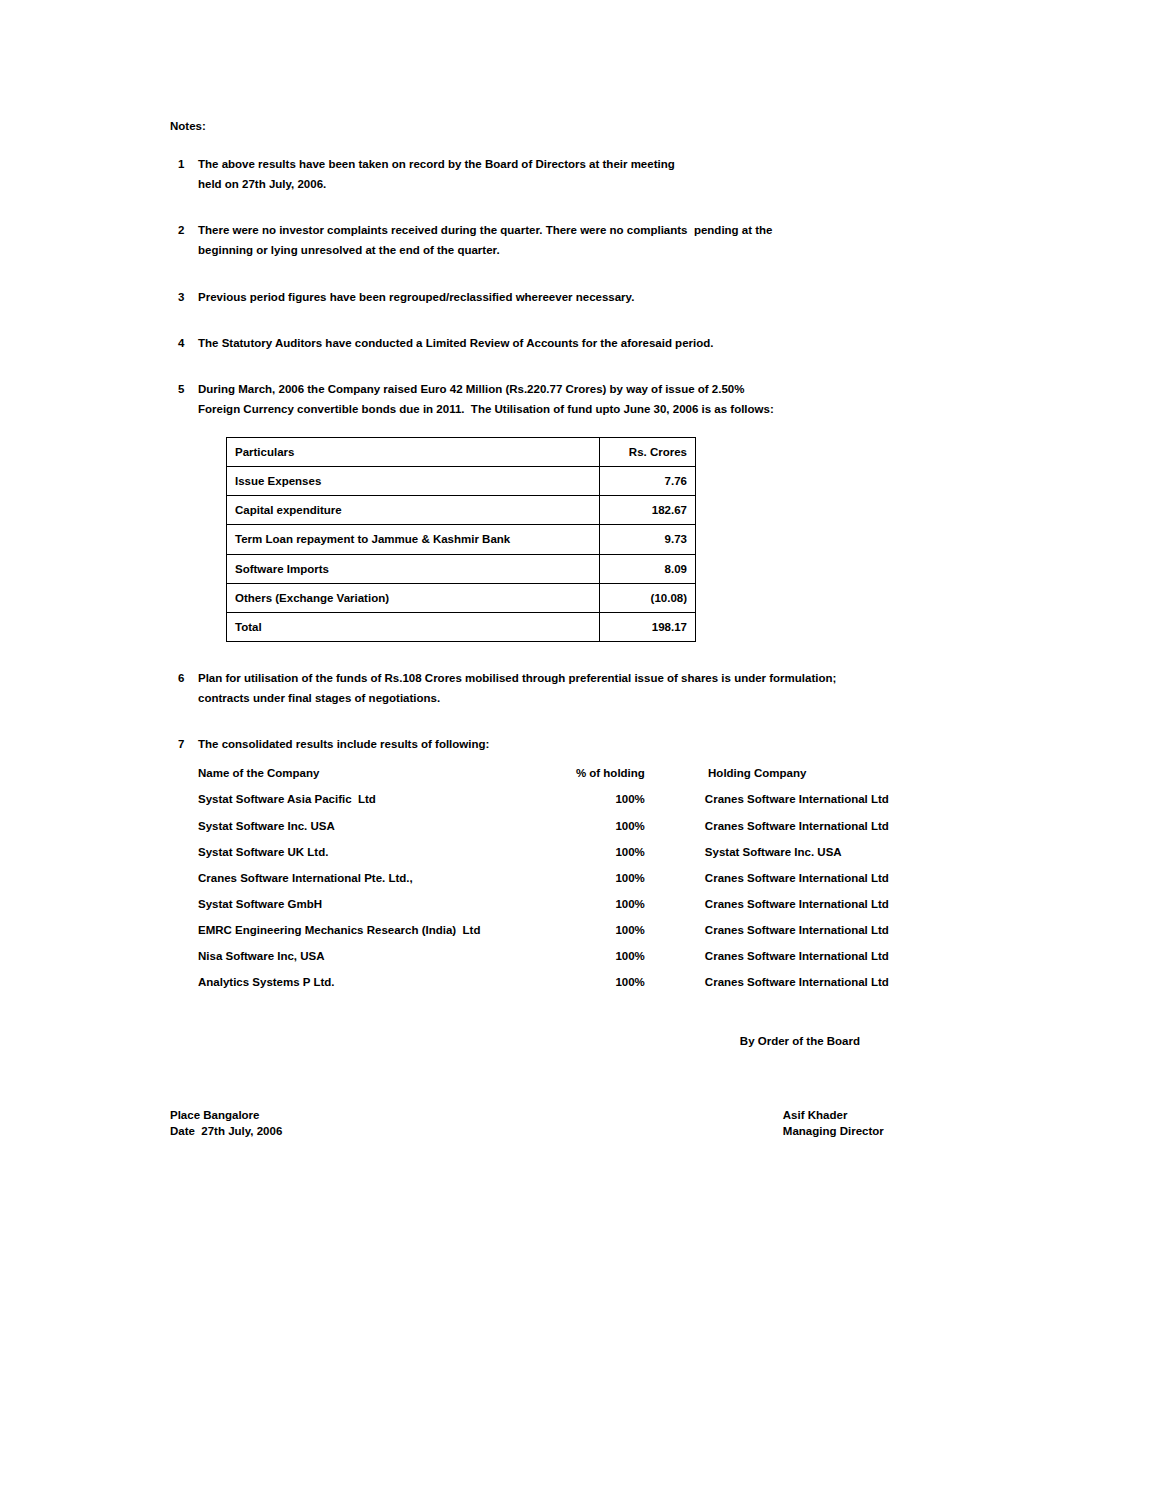Notes:
The above results have been taken on record by the Board of Directors at their meeting
held on 27th July, 2006.
There were no investor complaints received during the quarter. There were no compliants pending at the
beginning or lying unresolved at the end of the quarter.
Previous period figures have been regrouped/reclassified whereever necessary.
The Statutory Auditors have conducted a Limited Review of Accounts for the aforesaid period.
During March, 2006 the Company raised Euro 42 Million (Rs.220.77 Crores) by way of issue of 2.50%
Foreign Currency convertible bonds due in 2011. The Utilisation of fund upto June 30, 2006 is as follows:
| Particulars | Rs. Crores |
| --- | --- |
| Issue Expenses | 7.76 |
| Capital expenditure | 182.67 |
| Term Loan repayment to Jammue & Kashmir Bank | 9.73 |
| Software Imports | 8.09 |
| Others (Exchange Variation) | (10.08) |
| Total | 198.17 |
Plan for utilisation of the funds of Rs.108 Crores mobilised through preferential issue of shares is under formulation;
contracts under final stages of negotiations.
The consolidated results include results of following:
| Name of the Company | % of holding | Holding Company |
| Systat Software Asia Pacific Ltd | 100% | Cranes Software International Ltd |
| Systat Software Inc. USA | 100% | Cranes Software International Ltd |
| Systat Software UK Ltd. | 100% | Systat Software Inc. USA |
| Cranes Software International Pte. Ltd., | 100% | Cranes Software International Ltd |
| Systat Software GmbH | 100% | Cranes Software International Ltd |
| EMRC Engineering Mechanics Research (India) Ltd | 100% | Cranes Software International Ltd |
| Nisa Software Inc, USA | 100% | Cranes Software International Ltd |
| Analytics Systems P Ltd. | 100% | Cranes Software International Ltd |
By Order of the Board
| Place Bangalore | Asif Khader |
| Date 27th July, 2006 | Managing Director |